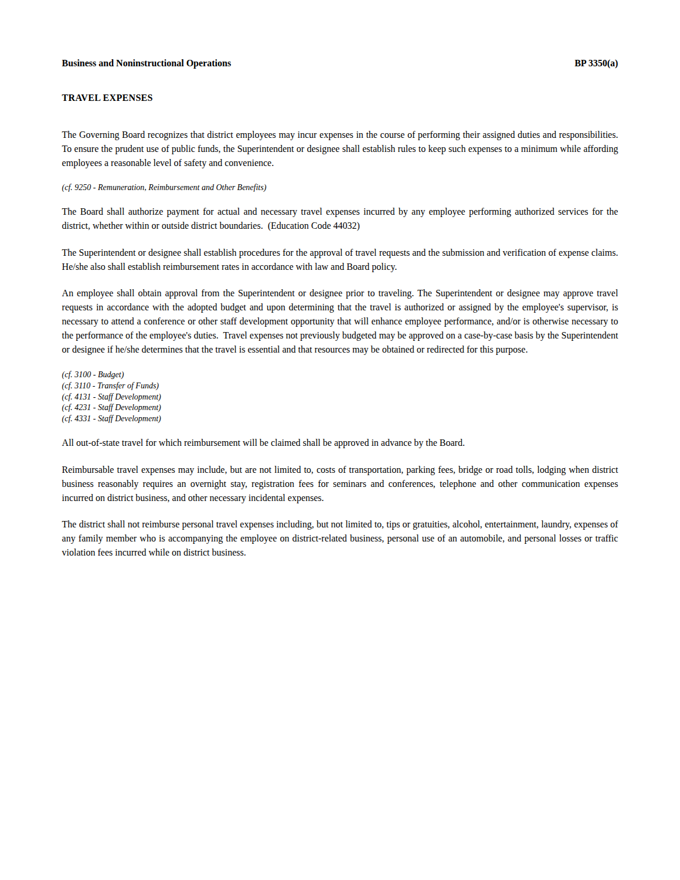Business and Noninstructional Operations BP 3350(a)
TRAVEL EXPENSES
The Governing Board recognizes that district employees may incur expenses in the course of performing their assigned duties and responsibilities. To ensure the prudent use of public funds, the Superintendent or designee shall establish rules to keep such expenses to a minimum while affording employees a reasonable level of safety and convenience.
(cf. 9250 - Remuneration, Reimbursement and Other Benefits)
The Board shall authorize payment for actual and necessary travel expenses incurred by any employee performing authorized services for the district, whether within or outside district boundaries. (Education Code 44032)
The Superintendent or designee shall establish procedures for the approval of travel requests and the submission and verification of expense claims. He/she also shall establish reimbursement rates in accordance with law and Board policy.
An employee shall obtain approval from the Superintendent or designee prior to traveling. The Superintendent or designee may approve travel requests in accordance with the adopted budget and upon determining that the travel is authorized or assigned by the employee's supervisor, is necessary to attend a conference or other staff development opportunity that will enhance employee performance, and/or is otherwise necessary to the performance of the employee's duties. Travel expenses not previously budgeted may be approved on a case-by-case basis by the Superintendent or designee if he/she determines that the travel is essential and that resources may be obtained or redirected for this purpose.
(cf. 3100 - Budget) (cf. 3110 - Transfer of Funds) (cf. 4131 - Staff Development) (cf. 4231 - Staff Development) (cf. 4331 - Staff Development)
All out-of-state travel for which reimbursement will be claimed shall be approved in advance by the Board.
Reimbursable travel expenses may include, but are not limited to, costs of transportation, parking fees, bridge or road tolls, lodging when district business reasonably requires an overnight stay, registration fees for seminars and conferences, telephone and other communication expenses incurred on district business, and other necessary incidental expenses.
The district shall not reimburse personal travel expenses including, but not limited to, tips or gratuities, alcohol, entertainment, laundry, expenses of any family member who is accompanying the employee on district-related business, personal use of an automobile, and personal losses or traffic violation fees incurred while on district business.